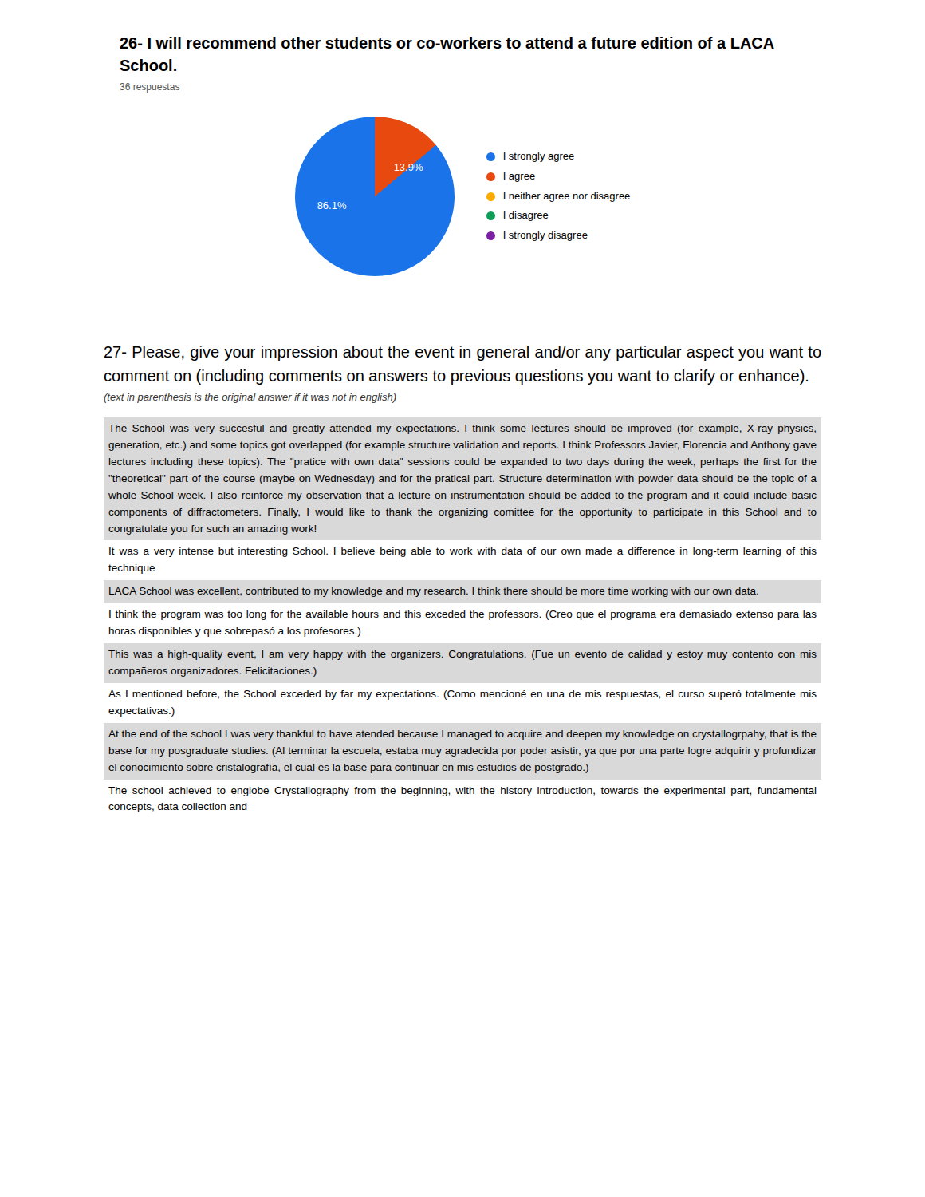26- I will recommend other students or co-workers to attend a future edition of a LACA School.
36 respuestas
86.1% 13.9%
I strongly agree
I agree
I neither agree nor disagree
I disagree
I strongly disagree
27- Please, give your impression about the event in general and/or any particular aspect you want to comment on (including comments on answers to previous questions you want to clarify or enhance).
(text in parenthesis is the original answer if it was not in english)
| The School was very succesful and greatly attended my expectations. I think some lectures should be improved (for example, X-ray physics, generation, etc.) and some topics got overlapped (for example structure validation and reports. I think Professors Javier, Florencia and Anthony gave lectures including these topics). The "pratice with own data" sessions could be expanded to two days during the week, perhaps the first for the "theoretical" part of the course (maybe on Wednesday) and for the pratical part. Structure determination with powder data should be the topic of a whole School week. I also reinforce my observation that a lecture on instrumentation should be added to the program and it could include basic components of diffractometers. Finally, I would like to thank the organizing comittee for the opportunity to participate in this School and to congratulate you for such an amazing work! |
| It was a very intense but interesting School. I believe being able to work with data of our own made a difference in long-term learning of this technique |
| LACA School was excellent, contributed to my knowledge and my research. I think there should be more time working with our own data. |
| I think the program was too long for the available hours and this exceded the professors. (Creo que el programa era demasiado extenso para las horas disponibles y que sobrepasó a los profesores.) |
| This was a high-quality event, I am very happy with the organizers. Congratulations. (Fue un evento de calidad y estoy muy contento con mis compañeros organizadores. Felicitaciones.) |
| As I mentioned before, the School exceded by far my expectations. (Como mencioné en una de mis respuestas, el curso superó totalmente mis expectativas.) |
| At the end of the school I was very thankful to have atended because I managed to acquire and deepen my knowledge on crystallogrpahy, that is the base for my posgraduate studies. (Al terminar la escuela, estaba muy agradecida por poder asistir, ya que por una parte logre adquirir y profundizar el conocimiento sobre cristalografía, el cual es la base para continuar en mis estudios de postgrado.) |
| The school achieved to englobe Crystallography from the beginning, with the history introduction, towards the experimental part, fundamental concepts, data collection and |